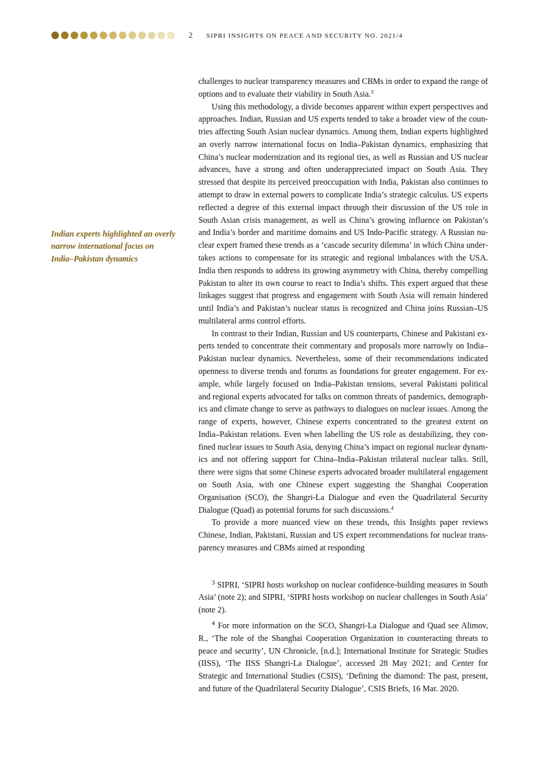2 sipri insights on peace and security no. 2021/4
Indian experts highlighted an overly narrow international focus on India–Pakistan dynamics
challenges to nuclear transparency measures and CBMs in order to expand the range of options and to evaluate their viability in South Asia.3
Using this methodology, a divide becomes apparent within expert perspectives and approaches. Indian, Russian and US experts tended to take a broader view of the countries affecting South Asian nuclear dynamics. Among them, Indian experts highlighted an overly narrow international focus on India–Pakistan dynamics, emphasizing that China’s nuclear modernization and its regional ties, as well as Russian and US nuclear advances, have a strong and often underappreciated impact on South Asia. They stressed that despite its perceived preoccupation with India, Pakistan also continues to attempt to draw in external powers to complicate India’s strategic calculus. US experts reflected a degree of this external impact through their discussion of the US role in South Asian crisis management, as well as China’s growing influence on Pakistan’s and India’s border and maritime domains and US Indo-Pacific strategy. A Russian nuclear expert framed these trends as a ‘cascade security dilemma’ in which China undertakes actions to compensate for its strategic and regional imbalances with the USA. India then responds to address its growing asymmetry with China, thereby compelling Pakistan to alter its own course to react to India’s shifts. This expert argued that these linkages suggest that progress and engagement with South Asia will remain hindered until India’s and Pakistan’s nuclear status is recognized and China joins Russian–US multilateral arms control efforts.
In contrast to their Indian, Russian and US counterparts, Chinese and Pakistani experts tended to concentrate their commentary and proposals more narrowly on India–Pakistan nuclear dynamics. Nevertheless, some of their recommendations indicated openness to diverse trends and forums as foundations for greater engagement. For example, while largely focused on India–Pakistan tensions, several Pakistani political and regional experts advocated for talks on common threats of pandemics, demographics and climate change to serve as pathways to dialogues on nuclear issues. Among the range of experts, however, Chinese experts concentrated to the greatest extent on India–Pakistan relations. Even when labelling the US role as destabilizing, they confined nuclear issues to South Asia, denying China’s impact on regional nuclear dynamics and not offering support for China–India–Pakistan trilateral nuclear talks. Still, there were signs that some Chinese experts advocated broader multilateral engagement on South Asia, with one Chinese expert suggesting the Shanghai Cooperation Organisation (SCO), the Shangri-La Dialogue and even the Quadrilateral Security Dialogue (Quad) as potential forums for such discussions.4
To provide a more nuanced view on these trends, this Insights paper reviews Chinese, Indian, Pakistani, Russian and US expert recommendations for nuclear transparency measures and CBMs aimed at responding
3 SIPRI, ‘SIPRI hosts workshop on nuclear confidence-building measures in South Asia’ (note 2); and SIPRI, ‘SIPRI hosts workshop on nuclear challenges in South Asia’ (note 2).
4 For more information on the SCO, Shangri-La Dialogue and Quad see Alimov, R., ‘The role of the Shanghai Cooperation Organization in counteracting threats to peace and security’, UN Chronicle, [n.d.]; International Institute for Strategic Studies (IISS), ‘The IISS Shangri-La Dialogue’, accessed 28 May 2021; and Center for Strategic and International Studies (CSIS), ‘Defining the diamond: The past, present, and future of the Quadrilateral Security Dialogue’, CSIS Briefs, 16 Mar. 2020.